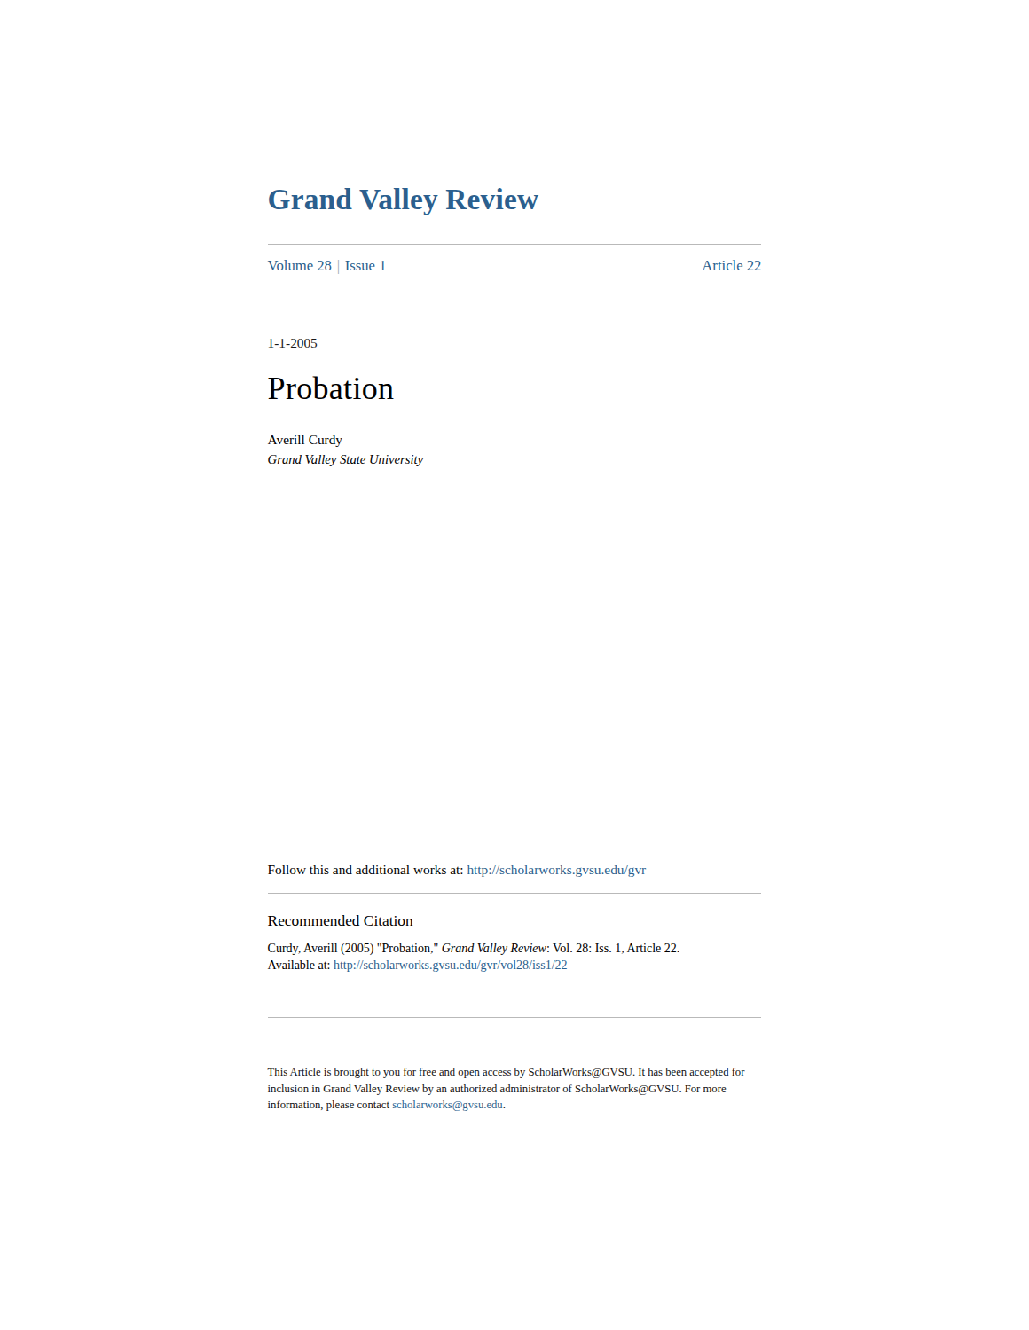Grand Valley Review
Volume 28|Issue 1
Article 22
1-1-2005
Probation
Averill Curdy
Grand Valley State University
Follow this and additional works at: http://scholarworks.gvsu.edu/gvr
Recommended Citation
Curdy, Averill (2005) "Probation," Grand Valley Review: Vol. 28: Iss. 1, Article 22.
Available at: http://scholarworks.gvsu.edu/gvr/vol28/iss1/22
This Article is brought to you for free and open access by ScholarWorks@GVSU. It has been accepted for inclusion in Grand Valley Review by an authorized administrator of ScholarWorks@GVSU. For more information, please contact scholarworks@gvsu.edu.